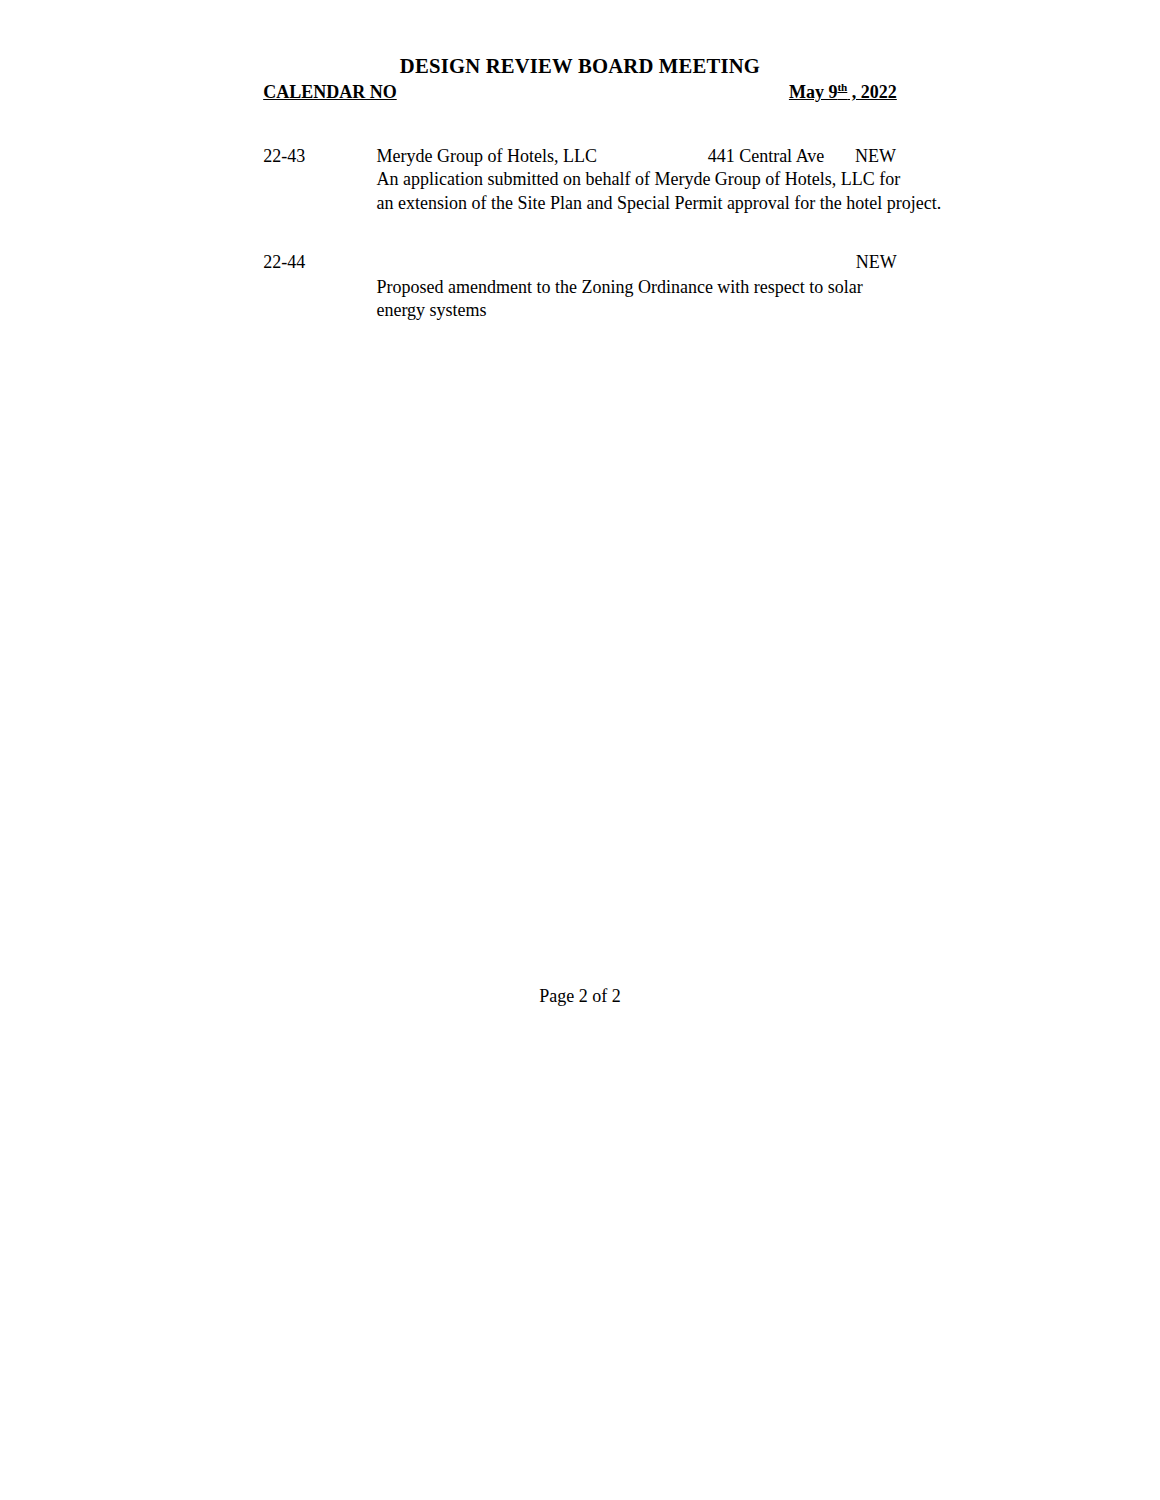DESIGN REVIEW BOARD MEETING
CALENDAR NO May 9th , 2022
22-43
Meryde Group of Hotels, LLC 441 Central Ave NEW
An application submitted on behalf of Meryde Group of Hotels, LLC for
an extension of the Site Plan and Special Permit approval for the hotel project.
22-44
NEW
Proposed amendment to the Zoning Ordinance with respect to solar
energy systems
Page 2 of 2